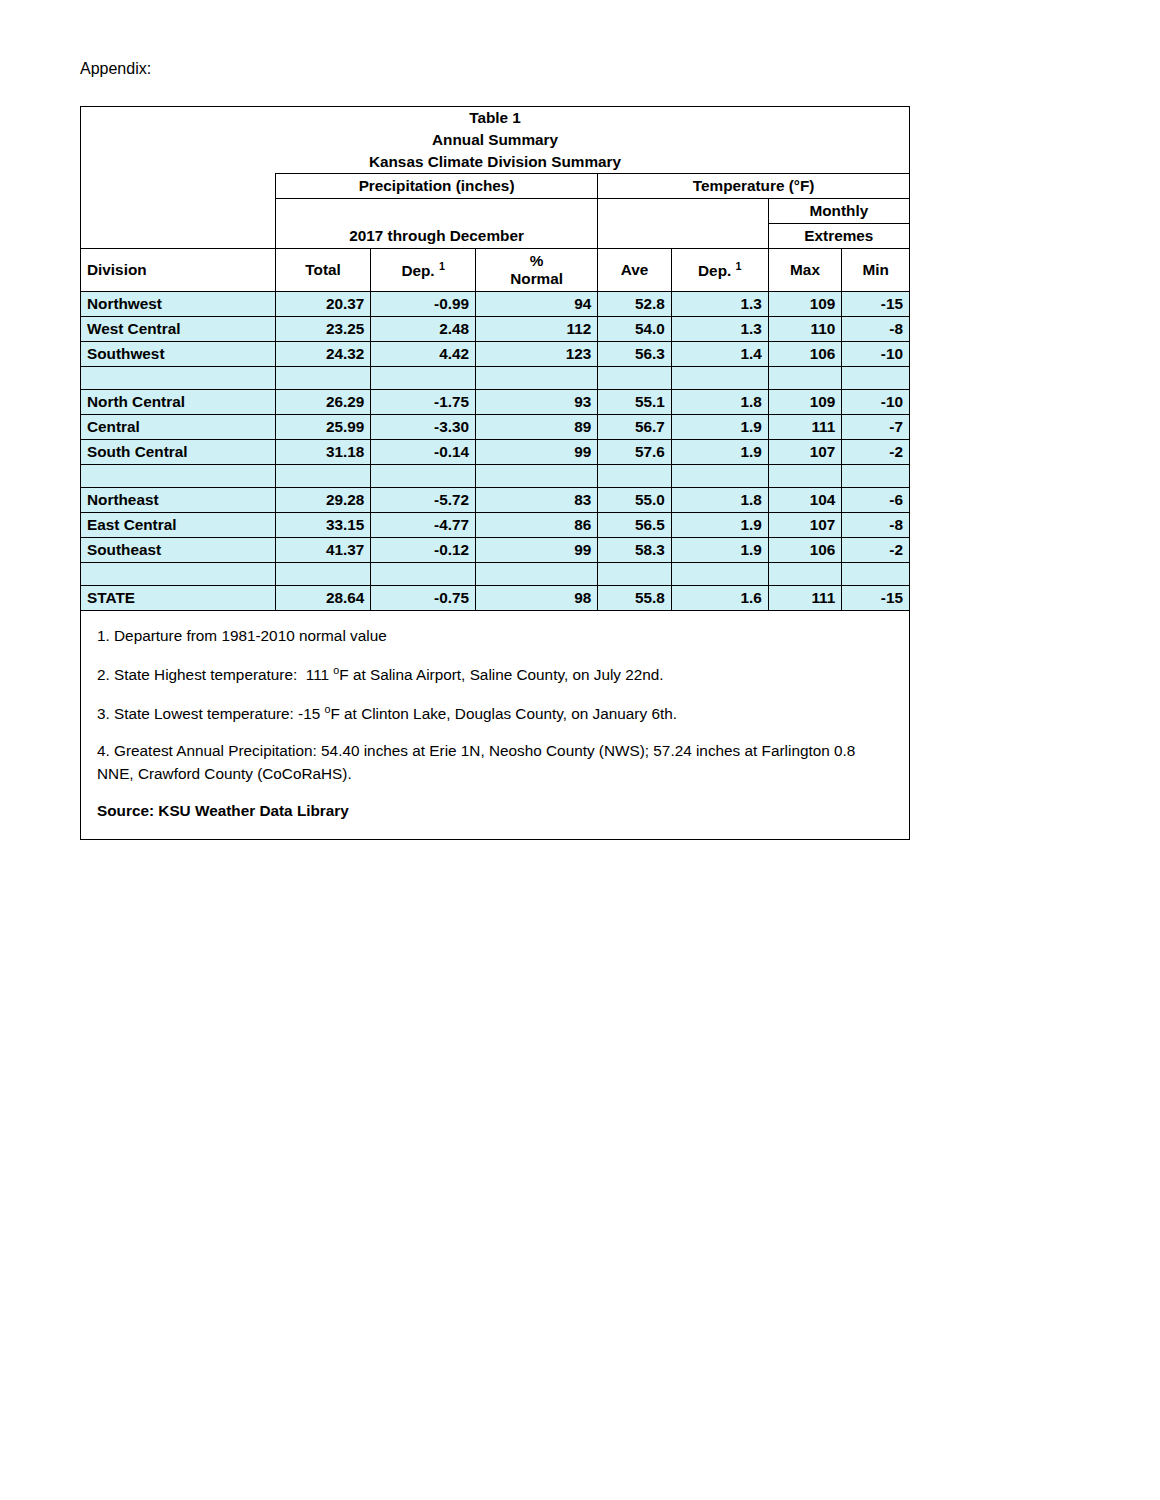Appendix:
| Table 1 |
| Annual Summary |
| Kansas Climate Division Summary |
| | Precipitation (inches) | Temperature (°F) |
| | 2017 through December | | | Monthly |
| | Extremes |
| Division | Total | Dep. 1 | % Normal | Ave | Dep. 1 | Max | Min |
| Northwest | 20.37 | -0.99 | 94 | 52.8 | 1.3 | 109 | -15 |
| West Central | 23.25 | 2.48 | 112 | 54.0 | 1.3 | 110 | -8 |
| Southwest | 24.32 | 4.42 | 123 | 56.3 | 1.4 | 106 | -10 |
| North Central | 26.29 | -1.75 | 93 | 55.1 | 1.8 | 109 | -10 |
| Central | 25.99 | -3.30 | 89 | 56.7 | 1.9 | 111 | -7 |
| South Central | 31.18 | -0.14 | 99 | 57.6 | 1.9 | 107 | -2 |
| Northeast | 29.28 | -5.72 | 83 | 55.0 | 1.8 | 104 | -6 |
| East Central | 33.15 | -4.77 | 86 | 56.5 | 1.9 | 107 | -8 |
| Southeast | 41.37 | -0.12 | 99 | 58.3 | 1.9 | 106 | -2 |
| STATE | 28.64 | -0.75 | 98 | 55.8 | 1.6 | 111 | -15 |
1. Departure from 1981-2010 normal value
2. State Highest temperature: 111 oF at Salina Airport, Saline County, on July 22nd.
3. State Lowest temperature: -15 oF at Clinton Lake, Douglas County, on January 6th.
4. Greatest Annual Precipitation: 54.40 inches at Erie 1N, Neosho County (NWS); 57.24 inches at Farlington 0.8 NNE, Crawford County (CoCoRaHS).
Source: KSU Weather Data Library